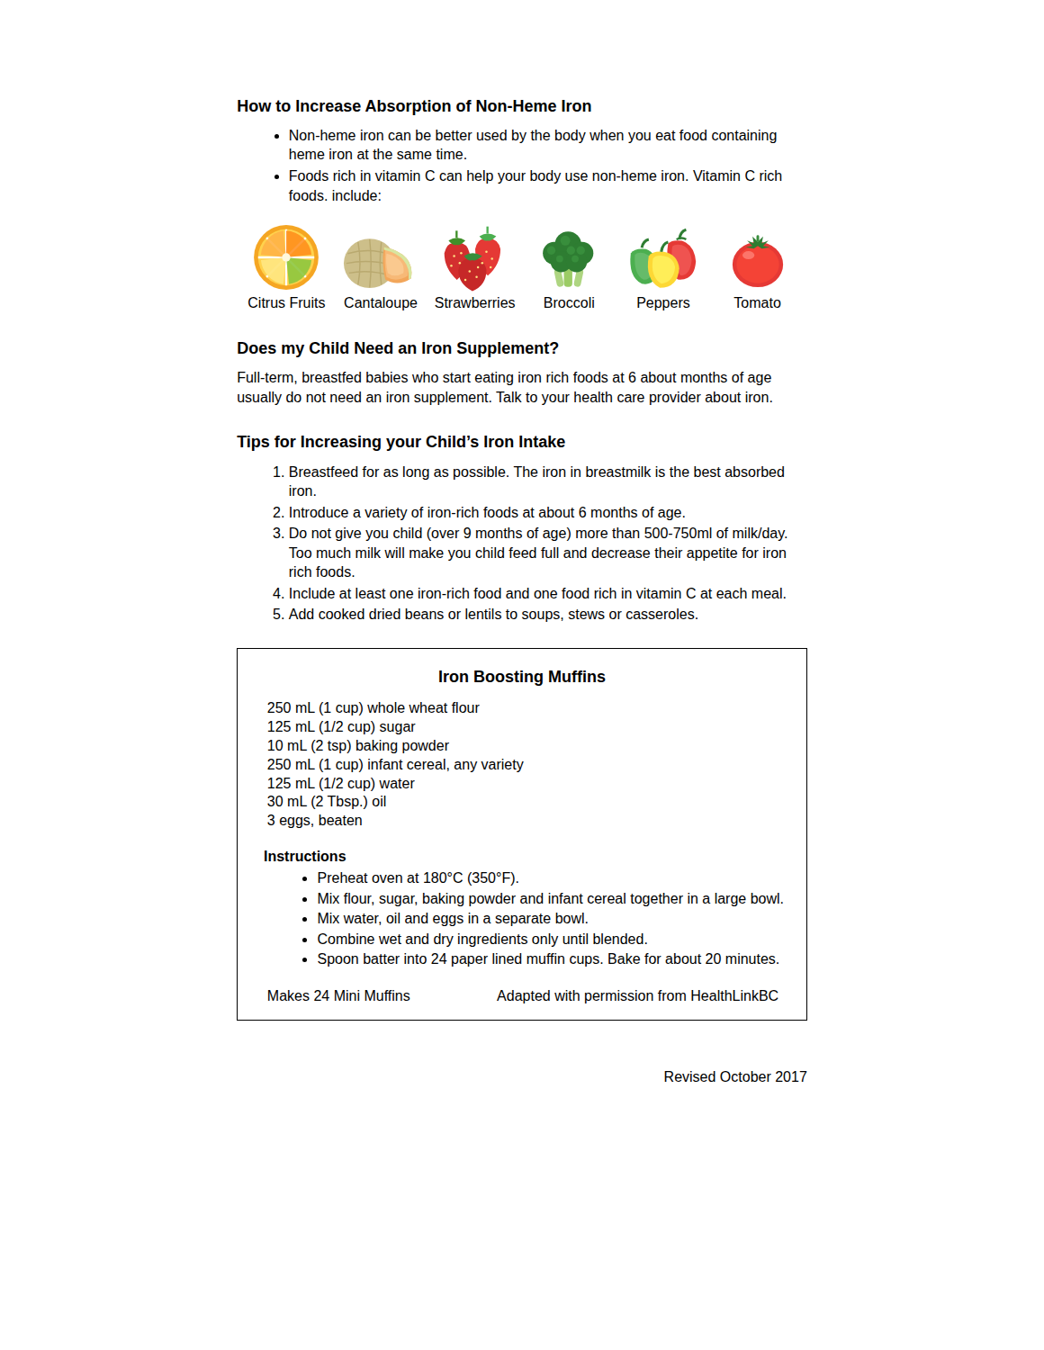How to Increase Absorption of Non-Heme Iron
Non-heme iron can be better used by the body when you eat food containing heme iron at the same time.
Foods rich in vitamin C can help your body use non-heme iron. Vitamin C rich foods. include:
Citrus Fruits
Cantaloupe
Strawberries
Broccoli
Peppers
Tomato
Does my Child Need an Iron Supplement?
Full-term, breastfed babies who start eating iron rich foods at 6 about months of age usually do not need an iron supplement. Talk to your health care provider about iron.
Tips for Increasing your Child’s Iron Intake
Breastfeed for as long as possible. The iron in breastmilk is the best absorbed iron.
Introduce a variety of iron-rich foods at about 6 months of age.
Do not give you child (over 9 months of age) more than 500-750ml of milk/day. Too much milk will make you child feed full and decrease their appetite for iron rich foods.
Include at least one iron-rich food and one food rich in vitamin C at each meal.
Add cooked dried beans or lentils to soups, stews or casseroles.
Iron Boosting Muffins
250 mL (1 cup) whole wheat flour
125 mL (1/2 cup) sugar
10 mL (2 tsp) baking powder
250 mL (1 cup) infant cereal, any variety
125 mL (1/2 cup) water
30 mL (2 Tbsp.) oil
3 eggs, beaten
Instructions
Preheat oven at 180°C (350°F).
Mix flour, sugar, baking powder and infant cereal together in a large bowl.
Mix water, oil and eggs in a separate bowl.
Combine wet and dry ingredients only until blended.
Spoon batter into 24 paper lined muffin cups. Bake for about 20 minutes.
Makes 24 Mini Muffins
Adapted with permission from HealthLinkBC
Revised October 2017